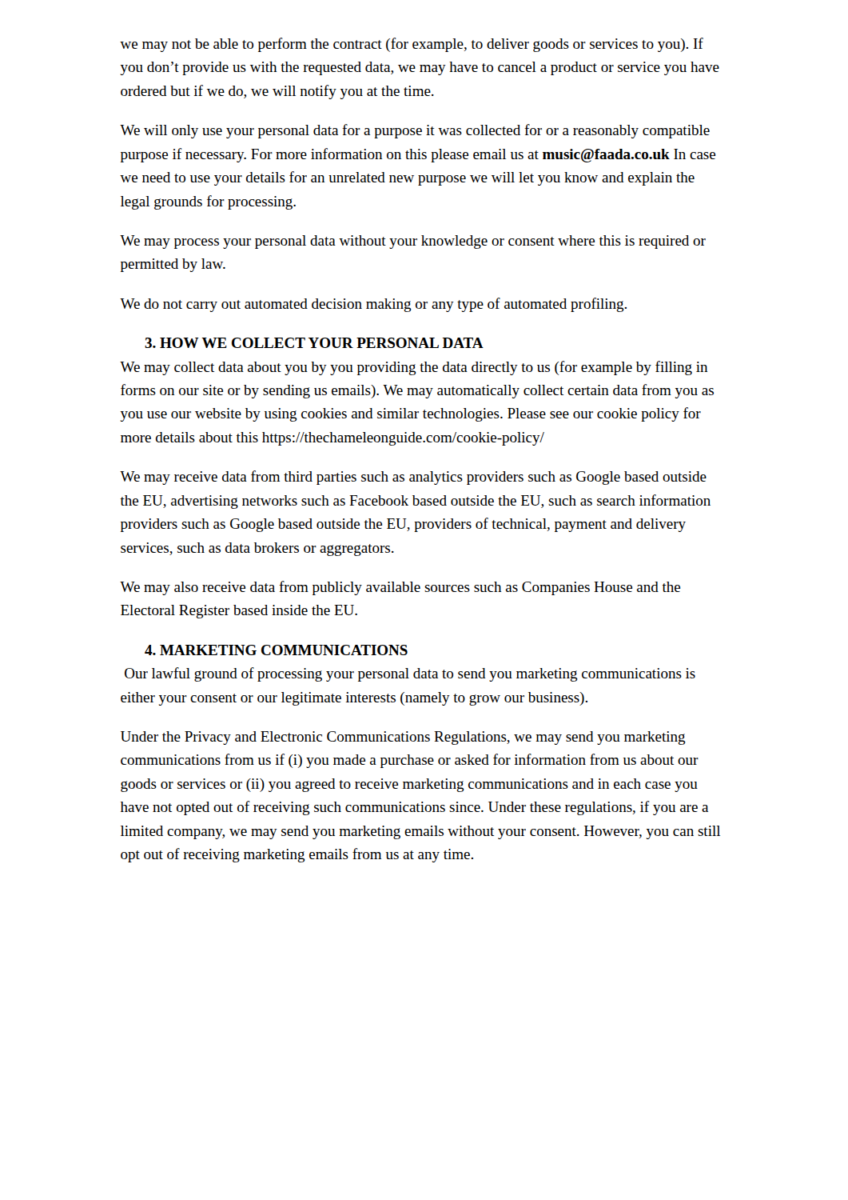we may not be able to perform the contract (for example, to deliver goods or services to you). If you don’t provide us with the requested data, we may have to cancel a product or service you have ordered but if we do, we will notify you at the time.
We will only use your personal data for a purpose it was collected for or a reasonably compatible purpose if necessary. For more information on this please email us at music@faada.co.uk In case we need to use your details for an unrelated new purpose we will let you know and explain the legal grounds for processing.
We may process your personal data without your knowledge or consent where this is required or permitted by law.
We do not carry out automated decision making or any type of automated profiling.
HOW WE COLLECT YOUR PERSONAL DATA
We may collect data about you by you providing the data directly to us (for example by filling in forms on our site or by sending us emails). We may automatically collect certain data from you as you use our website by using cookies and similar technologies. Please see our cookie policy for more details about this https://thechameleonguide.com/cookie-policy/
We may receive data from third parties such as analytics providers such as Google based outside the EU, advertising networks such as Facebook based outside the EU, such as search information providers such as Google based outside the EU, providers of technical, payment and delivery services, such as data brokers or aggregators.
We may also receive data from publicly available sources such as Companies House and the Electoral Register based inside the EU.
MARKETING COMMUNICATIONS
Our lawful ground of processing your personal data to send you marketing communications is either your consent or our legitimate interests (namely to grow our business).
Under the Privacy and Electronic Communications Regulations, we may send you marketing communications from us if (i) you made a purchase or asked for information from us about our goods or services or (ii) you agreed to receive marketing communications and in each case you have not opted out of receiving such communications since. Under these regulations, if you are a limited company, we may send you marketing emails without your consent. However, you can still opt out of receiving marketing emails from us at any time.